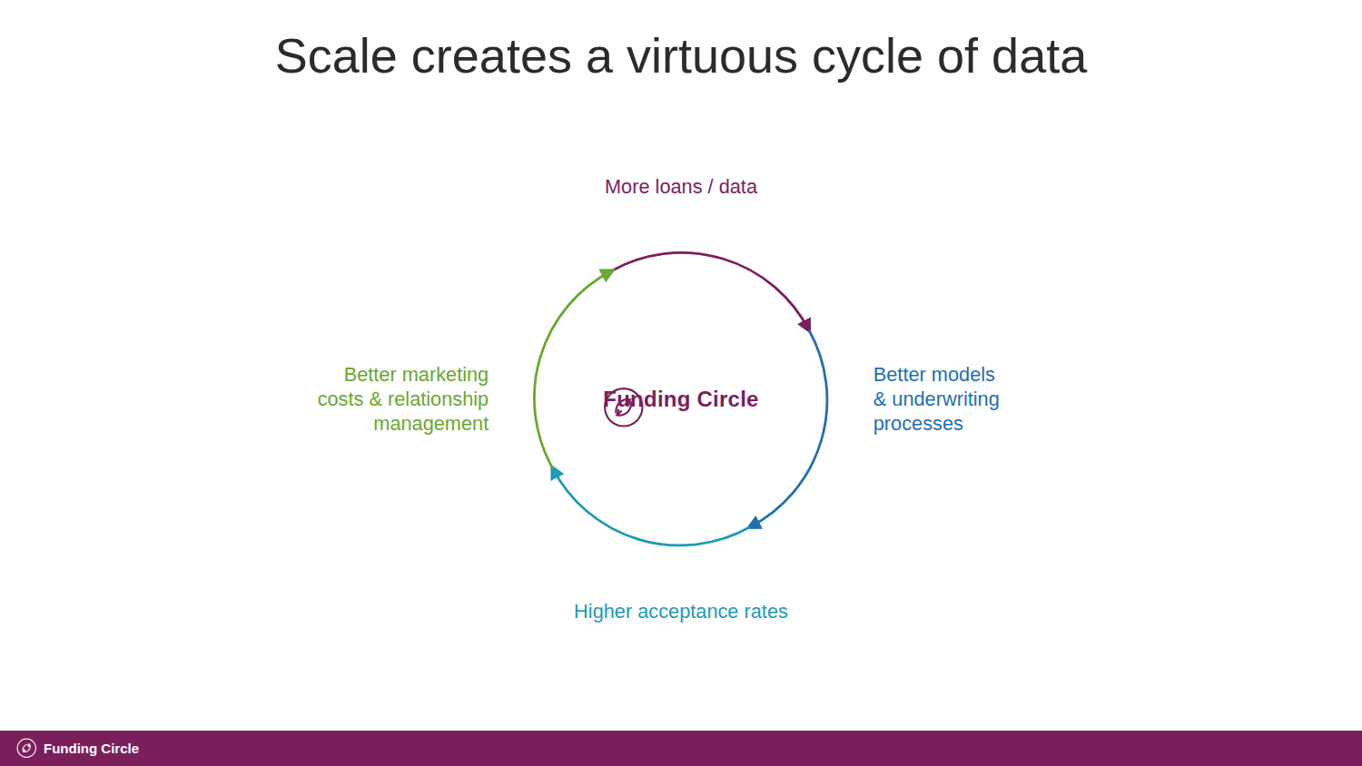Scale creates a virtuous cycle of data
More loans / data
Better models
& underwriting
processes
Funding Circle
Better marketing
costs & relationship
management
Higher acceptance rates
Funding Circle